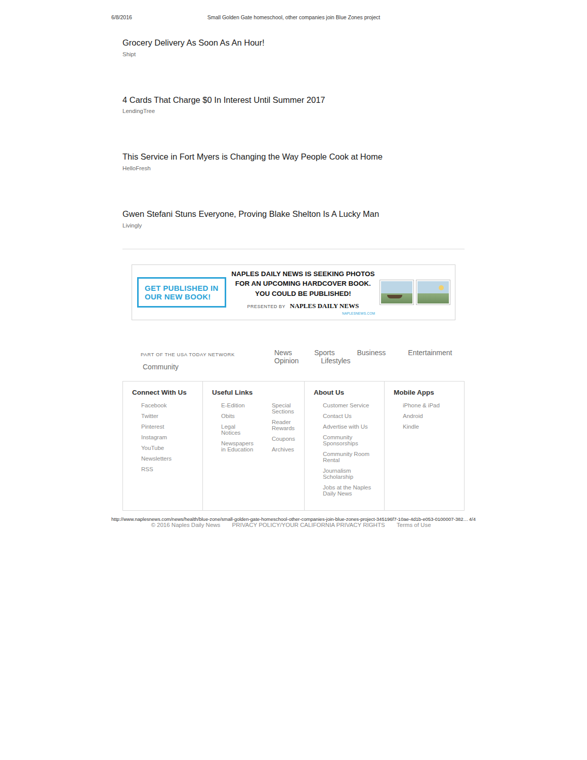6/8/2016 Small Golden Gate homeschool, other companies join Blue Zones project
Grocery Delivery As Soon As An Hour!
Shipt
4 Cards That Charge $0 In Interest Until Summer 2017
LendingTree
This Service in Fort Myers is Changing the Way People Cook at Home
HelloFresh
Gwen Stefani Stuns Everyone, Proving Blake Shelton Is A Lucky Man
Livingly
Get Published in
Our New Book!
Naples Daily News is seeking photos
for an upcoming hardcover book.
You could be published! Presented by Naples Daily NewsNaplesNews.com
Part of the USA Today Network
News
Sports
Business
Entertainment
Opinion
Lifestyles
Community
Connect With Us
Facebook
Twitter
Pinterest
Instagram
YouTube
Newsletters
RSS
Useful Links
E-Edition
Obits
Legal Notices
Newspapers in Education
Special Sections
Reader Rewards
Coupons
Archives
About Us
Customer Service
Contact Us
Advertise with Us
Community Sponsorships
Community Room Rental
Journalism Scholarship
Jobs at the Naples Daily News
Mobile Apps
iPhone & iPad
Android
Kindle
© 2016 Naples Daily News PRIVACY POLICY/YOUR CALIFORNIA PRIVACY RIGHTS Terms of Use
http://www.naplesnews.com/news/health/blue-zone/small-golden-gate-homeschool-other-companies-join-blue-zones-project-345196f7-10ae-4d1b-e053-0100007-382… 4/4